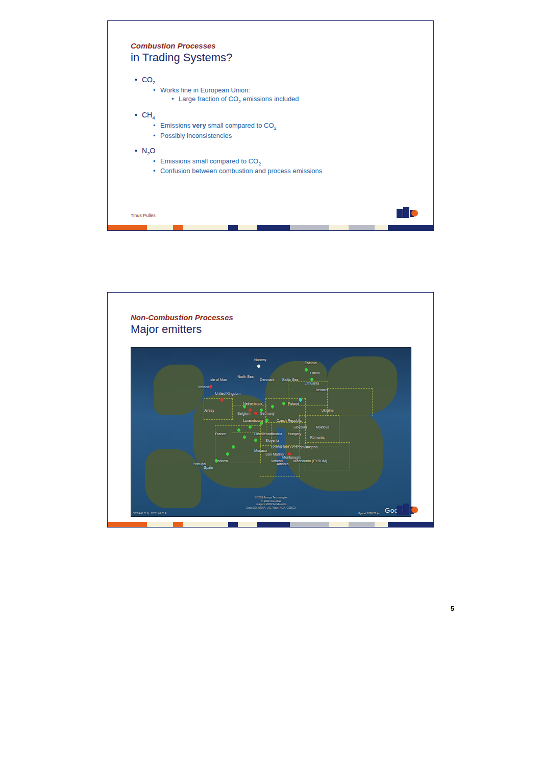Combustion Processes
in Trading Systems?
CO2
Works fine in European Union:
Large fraction of CO2 emissions included
CH4
Emissions very small compared to CO2
Possibly inconsistencies
N2O
Emissions small compared to CO2
Confusion between combustion and process emissions
Tinus Pulles
Non-Combustion Processes
Major emitters
Norway
Estonia
Latvia
Lithuania
Belarus
Denmark
Baltic Sea
North Sea
Isle of Man
Ireland
United Kingdom
Netherlands
Belgium
Luxembourg
Germany
Poland
Ukraine
Czech Republic
Slovakia
Moldova
Austria
Hungary
Romania
Liechtenstein
Slovenia
France
Jersey
Bosnia and Herzegovina
Bulgaria
Monaco
San Marino
Montenegro
Macedonia (FYROM)
Albania
Andorra
Portugal
Spain
Vatican
Google
© 2009 Europa Technologies
© 2009 Tele Atlas
Image © 2009 TerraMetrics
Data SIO, NOAA, U.S. Navy, NGA, GEBCO
50°24'46.6" N 02°01'49.0" E
Eye alt 2899.72 km
5